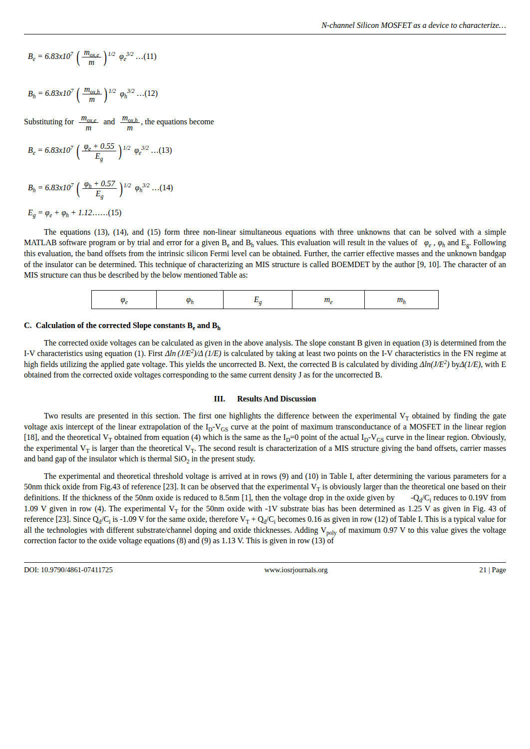N-channel Silicon MOSFET as a device to characterize…
Be = 6.83x107 (mox,e m)1/2 φe3/2 …(11)
Bh = 6.83x107 (mox,h m)1/2 φh3/2 …(12)
Substituting for mox,e m and mox,h m, the equations become
Be = 6.83x107 (φe + 0.55 Eg)1/2 φe3/2 …(13)
Bh = 6.83x107 (φh + 0.57 Eg)1/2 φh3/2 …(14)
Eg = φe + φh + 1.12……(15)
The equations (13), (14), and (15) form three non-linear simultaneous equations with three unknowns that can be solved with a simple MATLAB software program or by trial and error for a given Be and Bh values. This evaluation will result in the values of φe , φh and Eg. Following this evaluation, the band offsets from the intrinsic silicon Fermi level can be obtained. Further, the carrier effective masses and the unknown bandgap of the insulator can be determined. This technique of characterizing an MIS structure is called BOEMDET by the author [9, 10]. The character of an MIS structure can thus be described by the below mentioned Table as:
| φ e | φ h | E g | m e | m h |
C. Calculation of the corrected Slope constants Be and Bh
The corrected oxide voltages can be calculated as given in the above analysis. The slope constant B given in equation (3) is determined from the I-V characteristics using equation (1). First Δln (J/E2)/Δ (1/E) is calculated by taking at least two points on the I-V characteristics in the FN regime at high fields utilizing the applied gate voltage. This yields the uncorrected B. Next, the corrected B is calculated by dividing Δln(J/E2) byΔ(1/E), with E obtained from the corrected oxide voltages corresponding to the same current density J as for the uncorrected B.
III. Results And Discussion
Two results are presented in this section. The first one highlights the difference between the experimental VT obtained by finding the gate voltage axis intercept of the linear extrapolation of the ID-VGS curve at the point of maximum transconductance of a MOSFET in the linear region [18], and the theoretical VT obtained from equation (4) which is the same as the ID=0 point of the actual ID-VGS curve in the linear region. Obviously, the experimental VT is larger than the theoretical VT. The second result is characterization of a MIS structure giving the band offsets, carrier masses and band gap of the insulator which is thermal SiO2 in the present study.
The experimental and theoretical threshold voltage is arrived at in rows (9) and (10) in Table I, after determining the various parameters for a 50nm thick oxide from Fig.43 of reference [23]. It can be observed that the experimental VT is obviously larger than the theoretical one based on their definitions. If the thickness of the 50nm oxide is reduced to 8.5nm [1], then the voltage drop in the oxide given by -Qd/Ci reduces to 0.19V from 1.09 V given in row (4). The experimental VT for the 50nm oxide with -1V substrate bias has been determined as 1.25 V as given in Fig. 43 of reference [23]. Since Qd/Ci is -1.09 V for the same oxide, therefore VT + Qd/Ci becomes 0.16 as given in row (12) of Table I. This is a typical value for all the technologies with different substrate/channel doping and oxide thicknesses. Adding Vpoly of maximum 0.97 V to this value gives the voltage correction factor to the oxide voltage equations (8) and (9) as 1.13 V. This is given in row (13) of
DOI: 10.9790/4861-07411725 www.iosrjournals.org 21 | Page